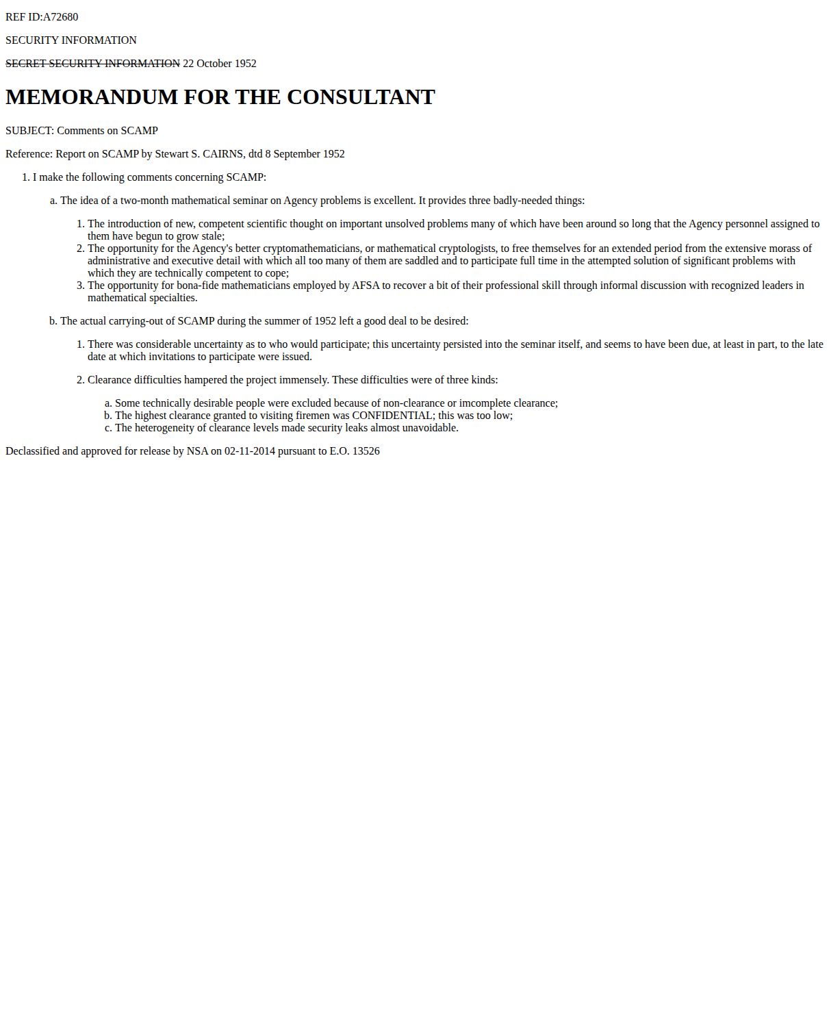REF ID:A72680
SECURITY INFORMATION
SECRET SECURITY INFORMATION 22 October 1952
MEMORANDUM FOR THE CONSULTANT
SUBJECT: Comments on SCAMP
Reference: Report on SCAMP by Stewart S. CAIRNS, dtd 8 September 1952
I make the following comments concerning SCAMP:
The idea of a two-month mathematical seminar on Agency problems is excellent. It provides three badly-needed things:
The introduction of new, competent scientific thought on important unsolved problems many of which have been around so long that the Agency personnel assigned to them have begun to grow stale;
The opportunity for the Agency's better cryptomathematicians, or mathematical cryptologists, to free themselves for an extended period from the extensive morass of administrative and executive detail with which all too many of them are saddled and to participate full time in the attempted solution of significant problems with which they are technically competent to cope;
The opportunity for bona-fide mathematicians employed by AFSA to recover a bit of their professional skill through informal discussion with recognized leaders in mathematical specialties.
The actual carrying-out of SCAMP during the summer of 1952 left a good deal to be desired:
There was considerable uncertainty as to who would participate; this uncertainty persisted into the seminar itself, and seems to have been due, at least in part, to the late date at which invitations to participate were issued.
Clearance difficulties hampered the project immensely. These difficulties were of three kinds:
Some technically desirable people were excluded because of non-clearance or imcomplete clearance;
The highest clearance granted to visiting firemen was CONFIDENTIAL; this was too low;
The heterogeneity of clearance levels made security leaks almost unavoidable.
Declassified and approved for release by NSA on 02-11-2014 pursuant to E.O. 13526